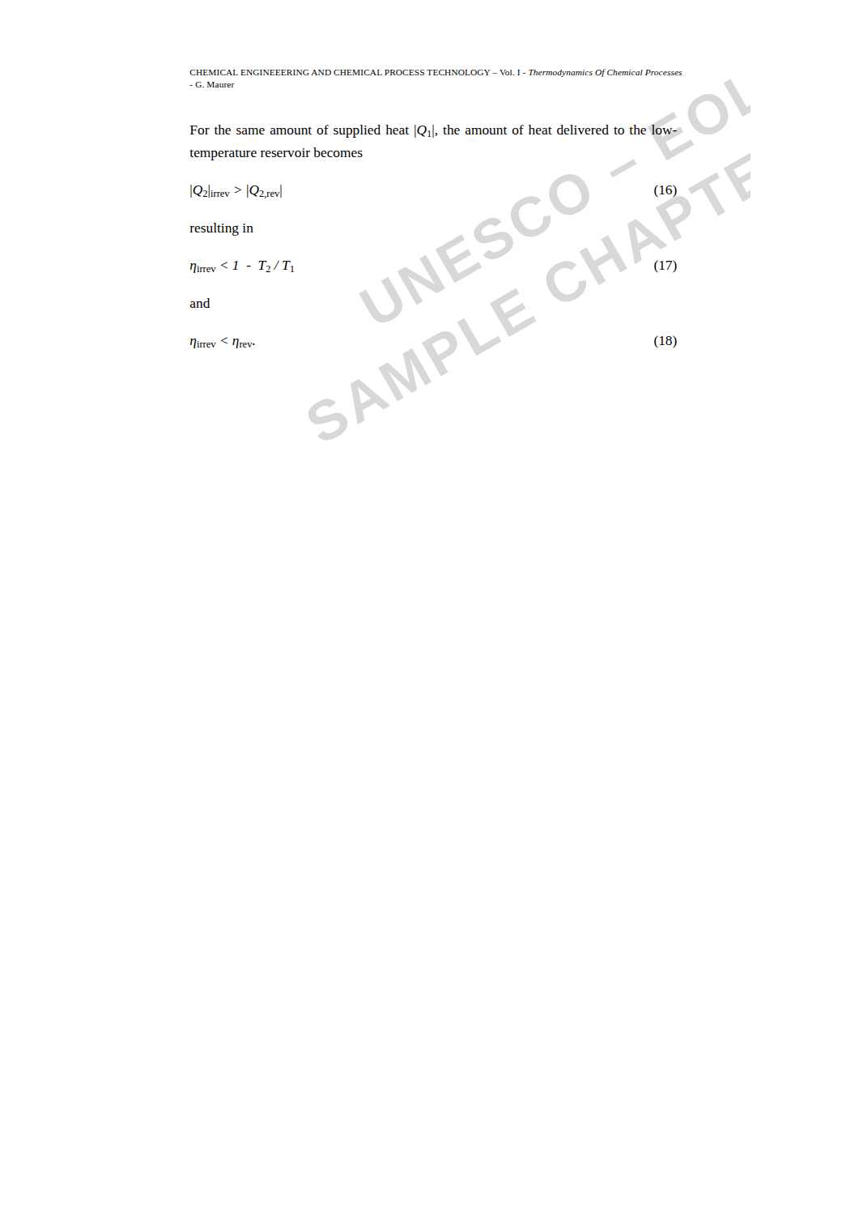UNESCO – EOLSS
SAMPLE CHAPTERS
CHEMICAL ENGINEEERING AND CHEMICAL PROCESS TECHNOLOGY – Vol. I - Thermodynamics Of Chemical Processes
- G. Maurer
For the same amount of supplied heat |Q1|, the amount of heat delivered to the low-temperature reservoir becomes
|Q2|irrev > |Q2,rev|
(16)
resulting in
ηirrev < 1 - T2 / T1
(17)
and
ηirrev < ηrev.
(18)